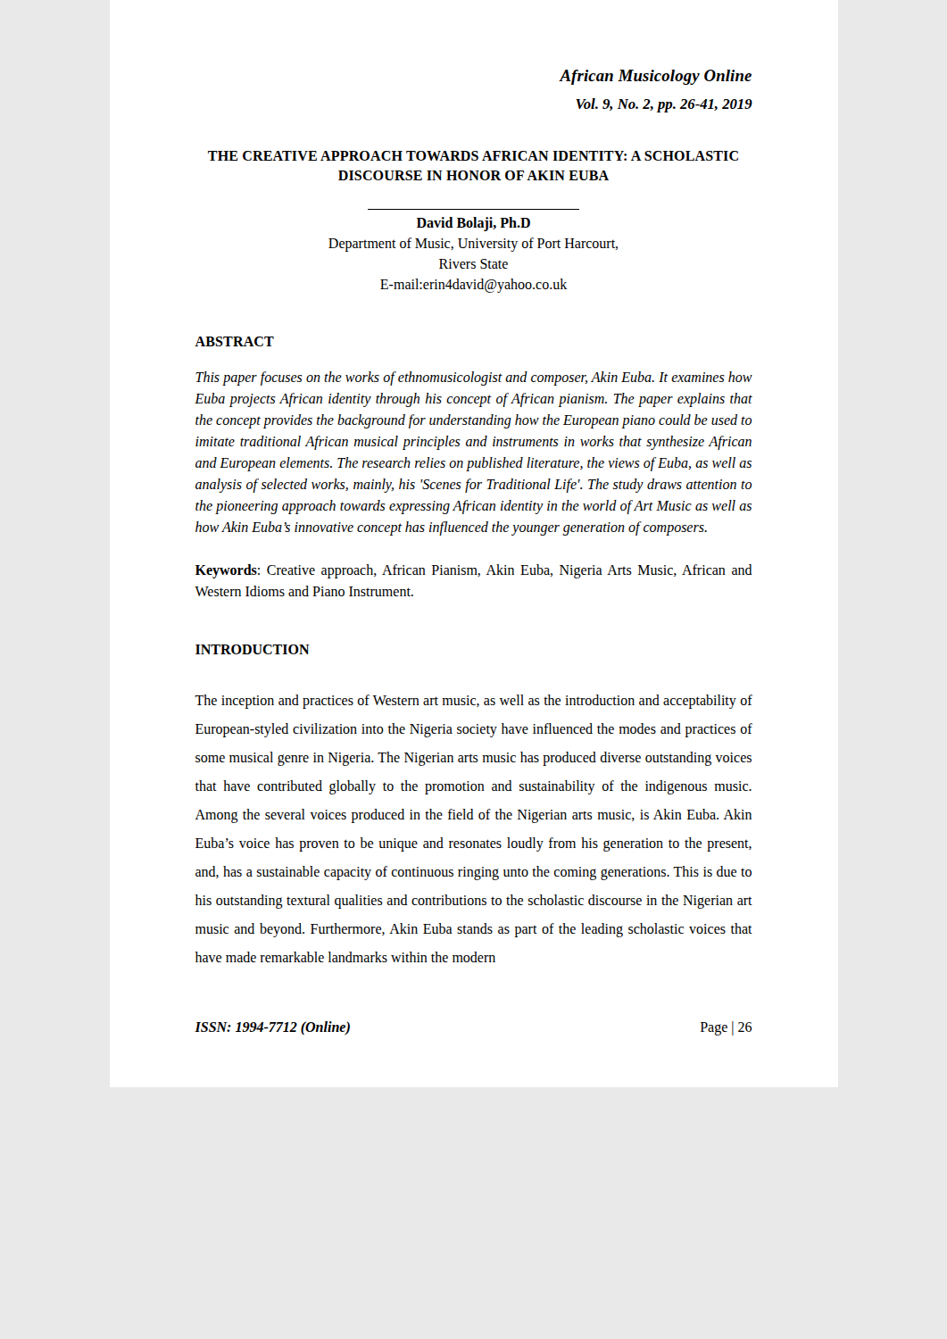African Musicology Online
Vol. 9, No. 2, pp. 26-41, 2019
The Creative Approach Towards African Identity: A Scholastic Discourse in Honor of Akin Euba
David Bolaji, Ph.D
Department of Music, University of Port Harcourt,
Rivers State
E-mail:erin4david@yahoo.co.uk
ABSTRACT
This paper focuses on the works of ethnomusicologist and composer, Akin Euba. It examines how Euba projects African identity through his concept of African pianism. The paper explains that the concept provides the background for understanding how the European piano could be used to imitate traditional African musical principles and instruments in works that synthesize African and European elements. The research relies on published literature, the views of Euba, as well as analysis of selected works, mainly, his 'Scenes for Traditional Life'. The study draws attention to the pioneering approach towards expressing African identity in the world of Art Music as well as how Akin Euba’s innovative concept has influenced the younger generation of composers.
Keywords: Creative approach, African Pianism, Akin Euba, Nigeria Arts Music, African and Western Idioms and Piano Instrument.
INTRODUCTION
The inception and practices of Western art music, as well as the introduction and acceptability of European-styled civilization into the Nigeria society have influenced the modes and practices of some musical genre in Nigeria. The Nigerian arts music has produced diverse outstanding voices that have contributed globally to the promotion and sustainability of the indigenous music. Among the several voices produced in the field of the Nigerian arts music, is Akin Euba. Akin Euba’s voice has proven to be unique and resonates loudly from his generation to the present, and, has a sustainable capacity of continuous ringing unto the coming generations. This is due to his outstanding textural qualities and contributions to the scholastic discourse in the Nigerian art music and beyond. Furthermore, Akin Euba stands as part of the leading scholastic voices that have made remarkable landmarks within the modern
ISSN: 1994-7712 (Online) Page | 26